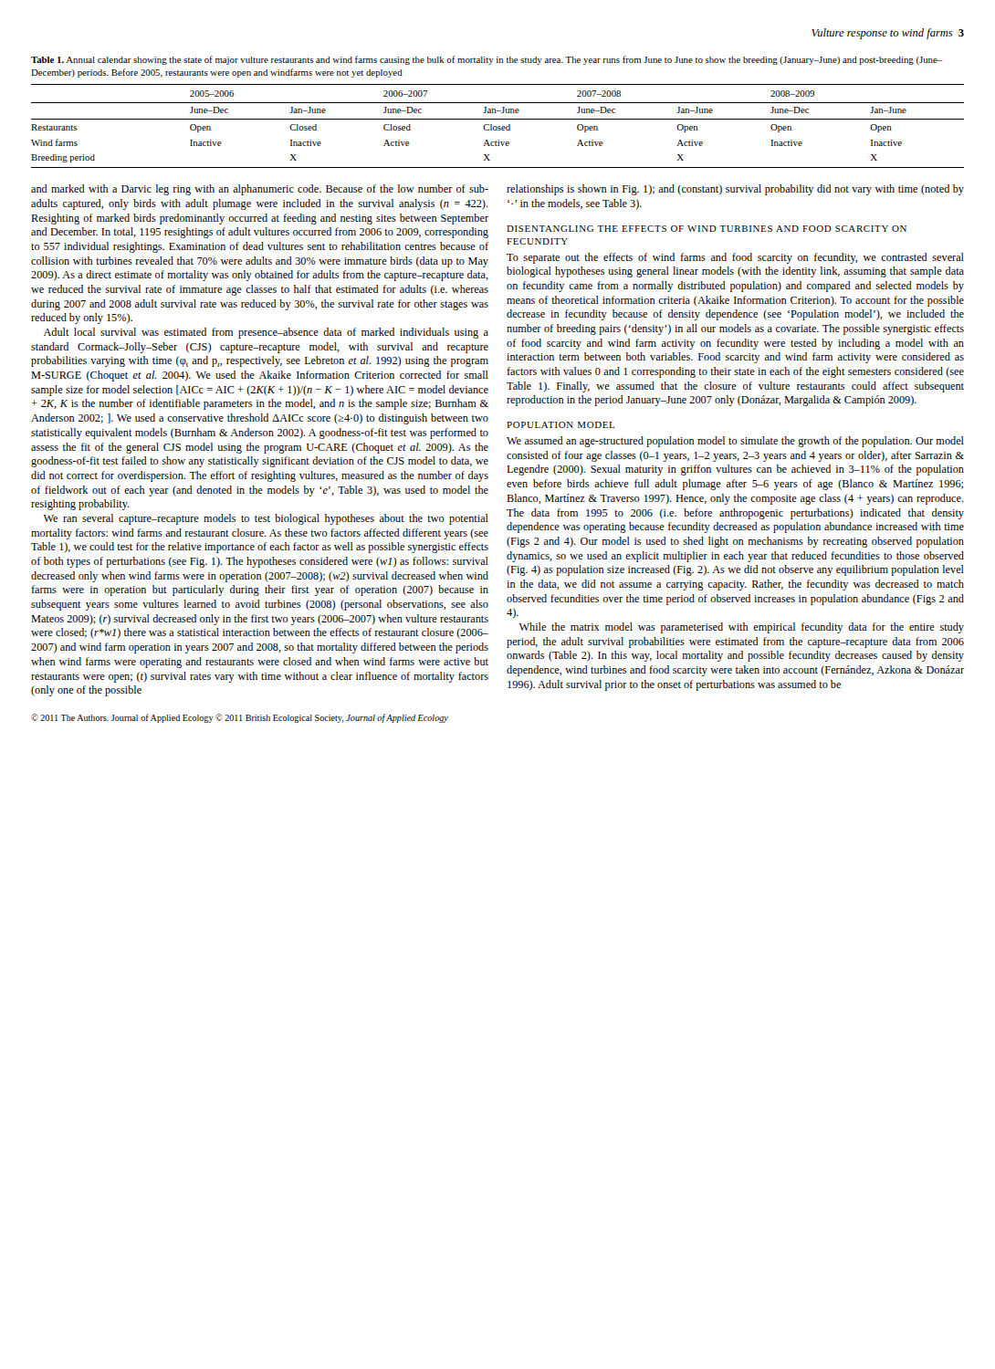Vulture response to wind farms 3
Table 1. Annual calendar showing the state of major vulture restaurants and wind farms causing the bulk of mortality in the study area. The year runs from June to June to show the breeding (January–June) and post-breeding (June–December) periods. Before 2005, restaurants were open and windfarms were not yet deployed
| | 2005–2006 | 2006–2007 | 2007–2008 | 2008–2009 |
| --- | --- | --- | --- | --- |
| | June–Dec | Jan–June | June–Dec | Jan–June | June–Dec | Jan–June | June–Dec | Jan–June |
| Restaurants | Open | Closed | Closed | Closed | Open | Open | Open | Open |
| Wind farms | Inactive | Inactive | Active | Active | Active | Active | Inactive | Inactive |
| Breeding period | | X | | X | | X | | X |
and marked with a Darvic leg ring with an alphanumeric code. Because of the low number of sub-adults captured, only birds with adult plumage were included in the survival analysis (n = 422). Resighting of marked birds predominantly occurred at feeding and nesting sites between September and December. In total, 1195 resightings of adult vultures occurred from 2006 to 2009, corresponding to 557 individual resightings. Examination of dead vultures sent to rehabilitation centres because of collision with turbines revealed that 70% were adults and 30% were immature birds (data up to May 2009). As a direct estimate of mortality was only obtained for adults from the capture–recapture data, we reduced the survival rate of immature age classes to half that estimated for adults (i.e. whereas during 2007 and 2008 adult survival rate was reduced by 30%, the survival rate for other stages was reduced by only 15%).
Adult local survival was estimated from presence–absence data of marked individuals using a standard Cormack–Jolly–Seber (CJS) capture–recapture model, with survival and recapture probabilities varying with time (φt and pt, respectively, see Lebreton et al. 1992) using the program M-SURGE (Choquet et al. 2004). We used the Akaike Information Criterion corrected for small sample size for model selection [AICc = AIC + (2K(K + 1))/(n − K − 1) where AIC = model deviance + 2K, K is the number of identifiable parameters in the model, and n is the sample size; Burnham & Anderson 2002; ]. We used a conservative threshold ΔAICc score (≥4·0) to distinguish between two statistically equivalent models (Burnham & Anderson 2002). A goodness-of-fit test was performed to assess the fit of the general CJS model using the program U-CARE (Choquet et al. 2009). As the goodness-of-fit test failed to show any statistically significant deviation of the CJS model to data, we did not correct for overdispersion. The effort of resighting vultures, measured as the number of days of fieldwork out of each year (and denoted in the models by ‘e’, Table 3), was used to model the resighting probability.
We ran several capture–recapture models to test biological hypotheses about the two potential mortality factors: wind farms and restaurant closure. As these two factors affected different years (see Table 1), we could test for the relative importance of each factor as well as possible synergistic effects of both types of perturbations (see Fig. 1). The hypotheses considered were (w1) as follows: survival decreased only when wind farms were in operation (2007–2008); (w2) survival decreased when wind farms were in operation but particularly during their first year of operation (2007) because in subsequent years some vultures learned to avoid turbines (2008) (personal observations, see also Mateos 2009); (r) survival decreased only in the first two years (2006–2007) when vulture restaurants were closed; (r*w1) there was a statistical interaction between the effects of restaurant closure (2006–2007) and wind farm operation in years 2007 and 2008, so that mortality differed between the periods when wind farms were operating and restaurants were closed and when wind farms were active but restaurants were open; (t) survival rates vary with time without a clear influence of mortality factors (only one of the possible
relationships is shown in Fig. 1); and (constant) survival probability did not vary with time (noted by ‘·’ in the models, see Table 3).
Disentangling the effects of wind turbines and food scarcity on fecundity
To separate out the effects of wind farms and food scarcity on fecundity, we contrasted several biological hypotheses using general linear models (with the identity link, assuming that sample data on fecundity came from a normally distributed population) and compared and selected models by means of theoretical information criteria (Akaike Information Criterion). To account for the possible decrease in fecundity because of density dependence (see ‘Population model’), we included the number of breeding pairs (‘density’) in all our models as a covariate. The possible synergistic effects of food scarcity and wind farm activity on fecundity were tested by including a model with an interaction term between both variables. Food scarcity and wind farm activity were considered as factors with values 0 and 1 corresponding to their state in each of the eight semesters considered (see Table 1). Finally, we assumed that the closure of vulture restaurants could affect subsequent reproduction in the period January–June 2007 only (Donázar, Margalida & Campión 2009).
Population model
We assumed an age-structured population model to simulate the growth of the population. Our model consisted of four age classes (0–1 years, 1–2 years, 2–3 years and 4 years or older), after Sarrazin & Legendre (2000). Sexual maturity in griffon vultures can be achieved in 3–11% of the population even before birds achieve full adult plumage after 5–6 years of age (Blanco & Martínez 1996; Blanco, Martínez & Traverso 1997). Hence, only the composite age class (4 + years) can reproduce. The data from 1995 to 2006 (i.e. before anthropogenic perturbations) indicated that density dependence was operating because fecundity decreased as population abundance increased with time (Figs 2 and 4). Our model is used to shed light on mechanisms by recreating observed population dynamics, so we used an explicit multiplier in each year that reduced fecundities to those observed (Fig. 4) as population size increased (Fig. 2). As we did not observe any equilibrium population level in the data, we did not assume a carrying capacity. Rather, the fecundity was decreased to match observed fecundities over the time period of observed increases in population abundance (Figs 2 and 4).
While the matrix model was parameterised with empirical fecundity data for the entire study period, the adult survival probabilities were estimated from the capture–recapture data from 2006 onwards (Table 2). In this way, local mortality and possible fecundity decreases caused by density dependence, wind turbines and food scarcity were taken into account (Fernández, Azkona & Donázar 1996). Adult survival prior to the onset of perturbations was assumed to be
© 2011 The Authors. Journal of Applied Ecology © 2011 British Ecological Society, Journal of Applied Ecology